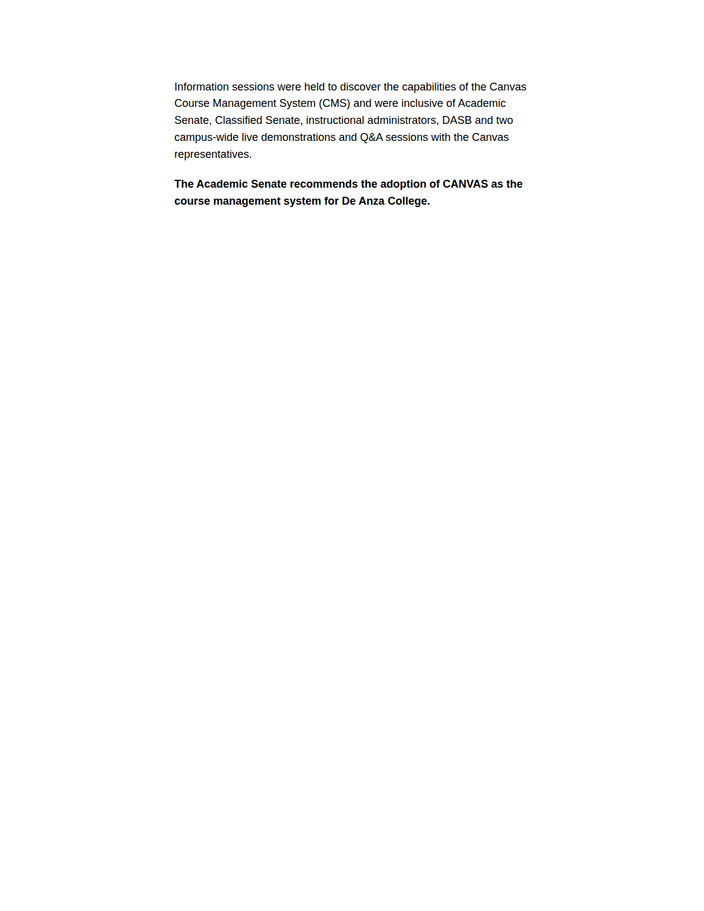Information sessions were held to discover the capabilities of the Canvas Course Management System (CMS) and were inclusive of Academic Senate, Classified Senate, instructional administrators, DASB and two campus-wide live demonstrations and Q&A sessions with the Canvas representatives.
The Academic Senate recommends the adoption of CANVAS as the course management system for De Anza College.